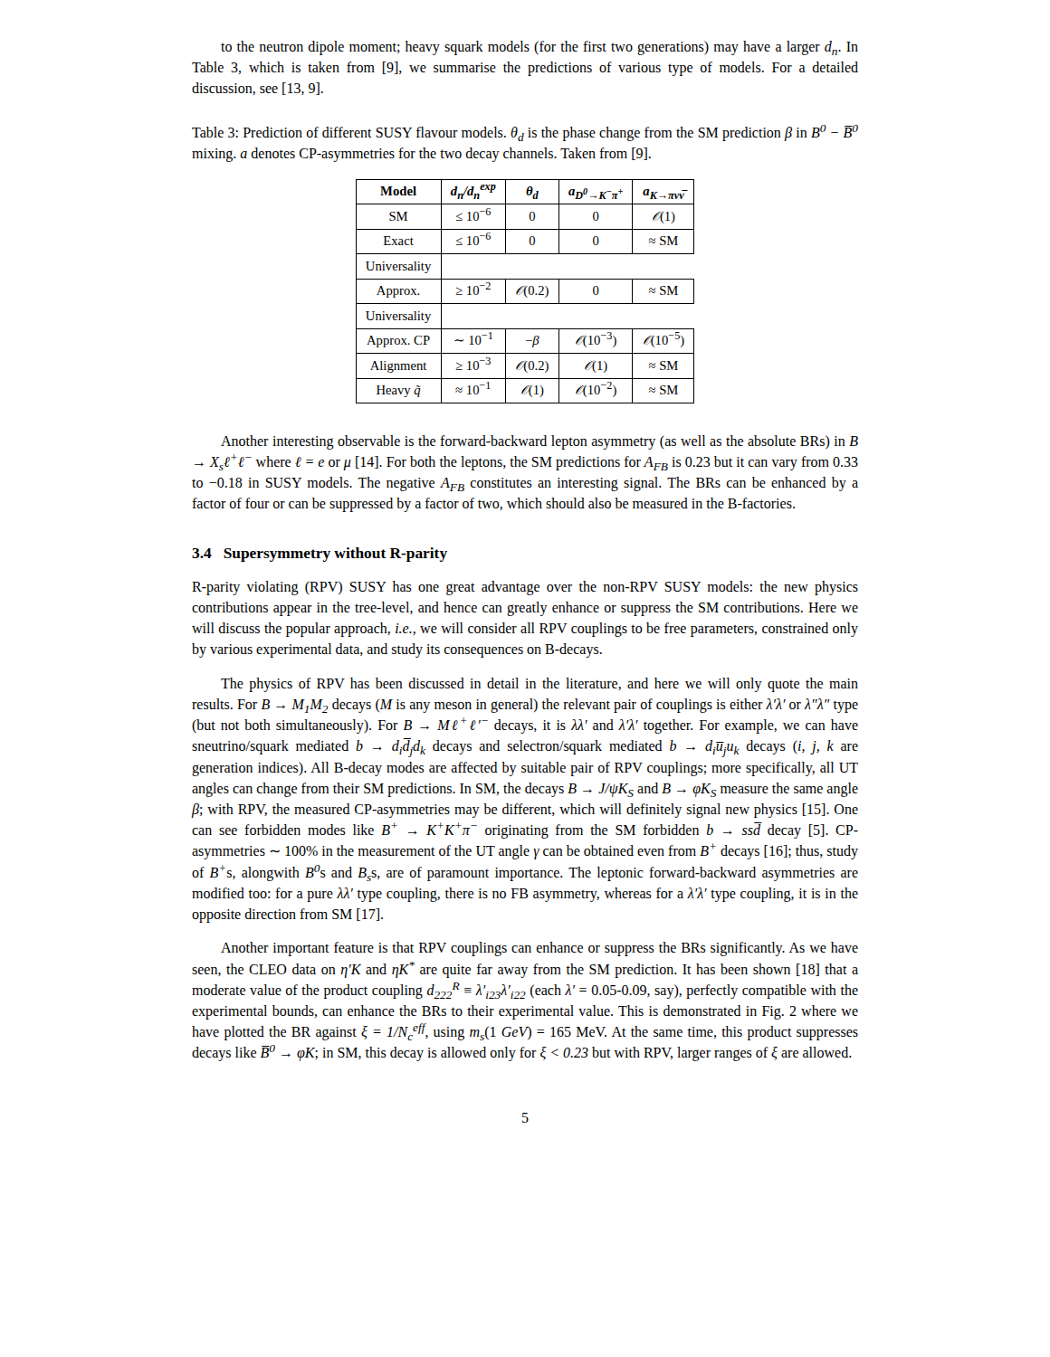to the neutron dipole moment; heavy squark models (for the first two generations) may have a larger dn. In Table 3, which is taken from [9], we summarise the predictions of various type of models. For a detailed discussion, see [13, 9].
Table 3: Prediction of different SUSY flavour models. θd is the phase change from the SM prediction β in B0 − B̅0 mixing. a denotes CP-asymmetries for the two decay channels. Taken from [9].
| Model | d n /d n exp | θ d | a D 0 →K − π + | a K→πνν̅ |
| --- | --- | --- | --- | --- |
| SM | ≤ 10 −6 | 0 | 0 | 𝒪 (1) |
| Exact | ≤ 10 −6 | 0 | 0 | ≈ SM |
| Universality | | | | |
| Approx. | ≥ 10 −2 | 𝒪 (0.2) | 0 | ≈ SM |
| Universality | | | | |
| Approx. CP | ∼ 10 −1 | − β | 𝒪 (10 −3 ) | 𝒪 (10 −5 ) |
| Alignment | ≥ 10 −3 | 𝒪 (0.2) | 𝒪 (1) | ≈ SM |
| Heavy q̃ | ≈ 10 −1 | 𝒪 (1) | 𝒪 (10 −2 ) | ≈ SM |
Another interesting observable is the forward-backward lepton asymmetry (as well as the absolute BRs) in B → Xsℓ+ℓ− where ℓ = e or μ [14]. For both the leptons, the SM predictions for AFB is 0.23 but it can vary from 0.33 to −0.18 in SUSY models. The negative AFB constitutes an interesting signal. The BRs can be enhanced by a factor of four or can be suppressed by a factor of two, which should also be measured in the B-factories.
3.4 Supersymmetry without R-parity
R-parity violating (RPV) SUSY has one great advantage over the non-RPV SUSY models: the new physics contributions appear in the tree-level, and hence can greatly enhance or suppress the SM contributions. Here we will discuss the popular approach, i.e., we will consider all RPV couplings to be free parameters, constrained only by various experimental data, and study its consequences on B-decays.
The physics of RPV has been discussed in detail in the literature, and here we will only quote the main results. For B → M1M2 decays (M is any meson in general) the relevant pair of couplings is either λ′λ′ or λ″λ″ type (but not both simultaneously). For B → Mℓ+ℓ′− decays, it is λλ′ and λ′λ′ together. For example, we can have sneutrino/squark mediated b → did̅jdk decays and selectron/squark mediated b → diu̅juk decays (i, j, k are generation indices). All B-decay modes are affected by suitable pair of RPV couplings; more specifically, all UT angles can change from their SM predictions. In SM, the decays B → J/ψKS and B → φKS measure the same angle β; with RPV, the measured CP-asymmetries may be different, which will definitely signal new physics [15]. One can see forbidden modes like B+ → K+K+π− originating from the SM forbidden b → ssd̅ decay [5]. CP-asymmetries ∼ 100% in the measurement of the UT angle γ can be obtained even from B+ decays [16]; thus, study of B+s, alongwith B0s and Bss, are of paramount importance. The leptonic forward-backward asymmetries are modified too: for a pure λλ′ type coupling, there is no FB asymmetry, whereas for a λ′λ′ type coupling, it is in the opposite direction from SM [17].
Another important feature is that RPV couplings can enhance or suppress the BRs significantly. As we have seen, the CLEO data on η′K and ηK* are quite far away from the SM prediction. It has been shown [18] that a moderate value of the product coupling d222R ≡ λ′i23λ′i22 (each λ′ = 0.05-0.09, say), perfectly compatible with the experimental bounds, can enhance the BRs to their experimental value. This is demonstrated in Fig. 2 where we have plotted the BR against ξ = 1/Nceff, using ms(1 GeV) = 165 MeV. At the same time, this product suppresses decays like B̅0 → φK; in SM, this decay is allowed only for ξ < 0.23 but with RPV, larger ranges of ξ are allowed.
5